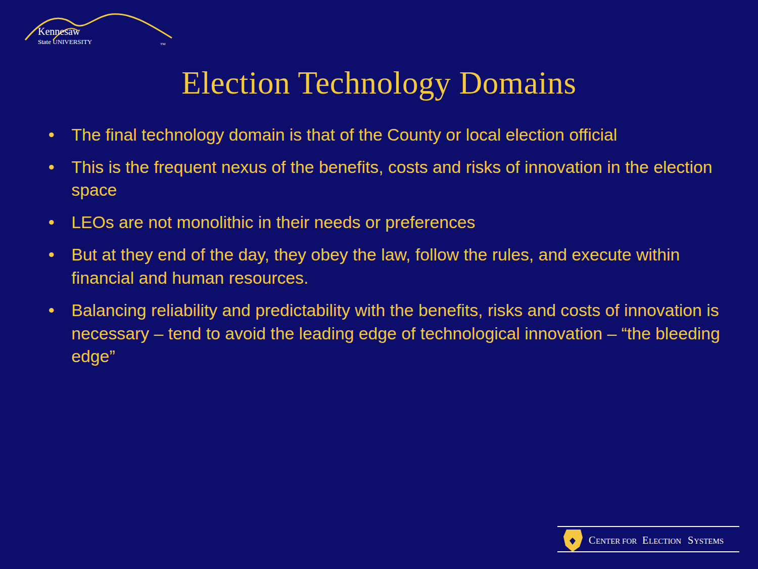Kennesaw State University Kennesaw State UNIVERSITY TM
Election Technology Domains
The final technology domain is that of the County or local election official
This is the frequent nexus of the benefits, costs and risks of innovation in the election space
LEOs are not monolithic in their needs or preferences
But at they end of the day, they obey the law, follow the rules, and execute within financial and human resources.
Balancing reliability and predictability with the benefits, risks and costs of innovation is necessary – tend to avoid the leading edge of technological innovation – “the bleeding edge”
Center for Election Systems C ENTER FOR E LECTION S YSTEMS